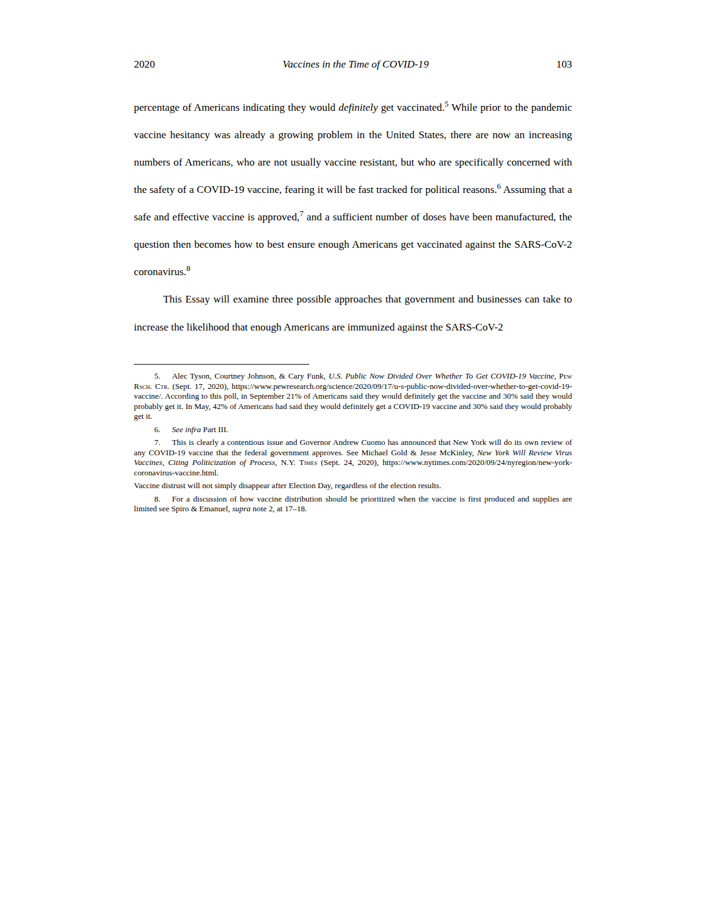2020 Vaccines in the Time of COVID-19 103
percentage of Americans indicating they would definitely get vaccinated.5 While prior to the pandemic vaccine hesitancy was already a growing problem in the United States, there are now an increasing numbers of Americans, who are not usually vaccine resistant, but who are specifically concerned with the safety of a COVID-19 vaccine, fearing it will be fast tracked for political reasons.6 Assuming that a safe and effective vaccine is approved,7 and a sufficient number of doses have been manufactured, the question then becomes how to best ensure enough Americans get vaccinated against the SARS-CoV-2 coronavirus.8
This Essay will examine three possible approaches that government and businesses can take to increase the likelihood that enough Americans are immunized against the SARS-CoV-2
5. Alec Tyson, Courtney Johnson, & Cary Funk, U.S. Public Now Divided Over Whether To Get COVID-19 Vaccine, Pew Rsch. Ctr. (Sept. 17, 2020), https://www.pewresearch.org/science/2020/09/17/u-s-public-now-divided-over-whether-to-get-covid-19-vaccine/. According to this poll, in September 21% of Americans said they would definitely get the vaccine and 30% said they would probably get it. In May, 42% of Americans had said they would definitely get a COVID-19 vaccine and 30% said they would probably get it.
6. See infra Part III.
7. This is clearly a contentious issue and Governor Andrew Cuomo has announced that New York will do its own review of any COVID-19 vaccine that the federal government approves. See Michael Gold & Jesse McKinley, New York Will Review Virus Vaccines, Citing Politicization of Process, N.Y. Times (Sept. 24, 2020), https://www.nytimes.com/2020/09/24/nyregion/new-york-coronavirus-vaccine.html.
Vaccine distrust will not simply disappear after Election Day, regardless of the election results.
8. For a discussion of how vaccine distribution should be prioritized when the vaccine is first produced and supplies are limited see Spiro & Emanuel, supra note 2, at 17–18.